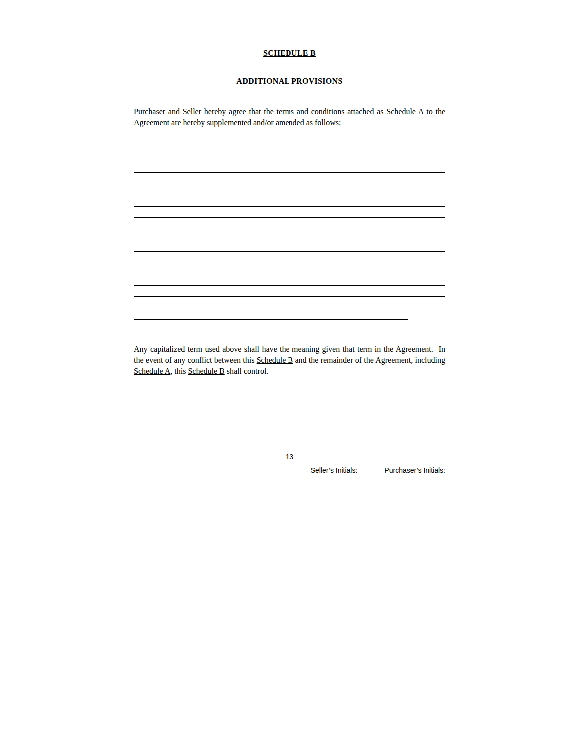SCHEDULE B
ADDITIONAL PROVISIONS
Purchaser and Seller hereby agree that the terms and conditions attached as Schedule A to the Agreement are hereby supplemented and/or amended as follows:
Any capitalized term used above shall have the meaning given that term in the Agreement. In the event of any conflict between this Schedule B and the remainder of the Agreement, including Schedule A, this Schedule B shall control.
13
Seller’s Initials:
Purchaser’s Initials: